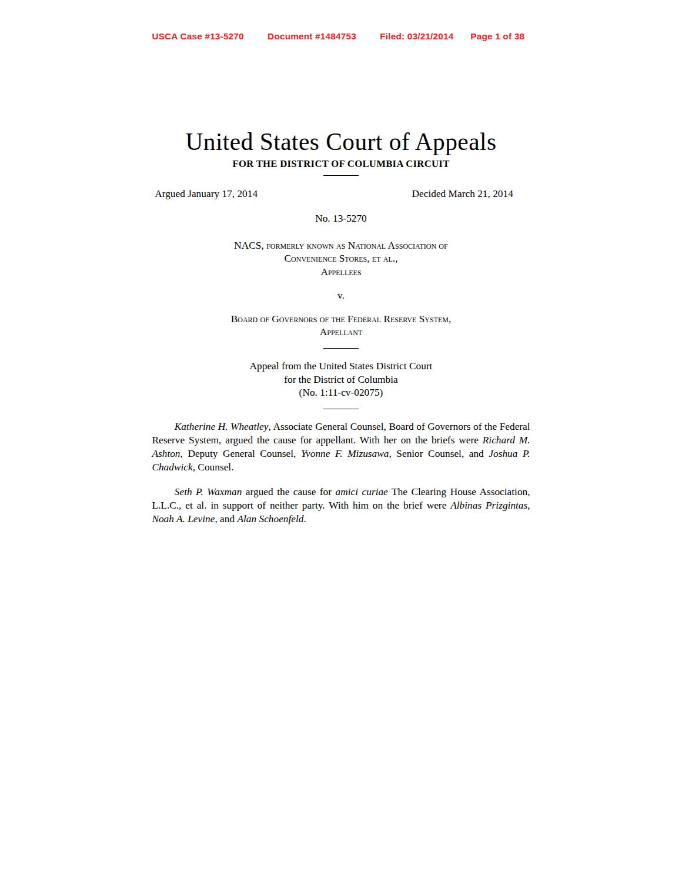USCA Case #13-5270 Document #1484753 Filed: 03/21/2014 Page 1 of 38
United States Court of Appeals
FOR THE DISTRICT OF COLUMBIA CIRCUIT
Argued January 17, 2014 Decided March 21, 2014
No. 13-5270
NACS, formerly known as National Association of
Convenience Stores, et al.,
Appellees
v.
Board of Governors of the Federal Reserve System,
Appellant
Appeal from the United States District Court
for the District of Columbia
(No. 1:11-cv-02075)
Katherine H. Wheatley, Associate General Counsel, Board of Governors of the Federal Reserve System, argued the cause for appellant. With her on the briefs were Richard M. Ashton, Deputy General Counsel, Yvonne F. Mizusawa, Senior Counsel, and Joshua P. Chadwick, Counsel.
Seth P. Waxman argued the cause for amici curiae The Clearing House Association, L.L.C., et al. in support of neither party. With him on the brief were Albinas Prizgintas, Noah A. Levine, and Alan Schoenfeld.